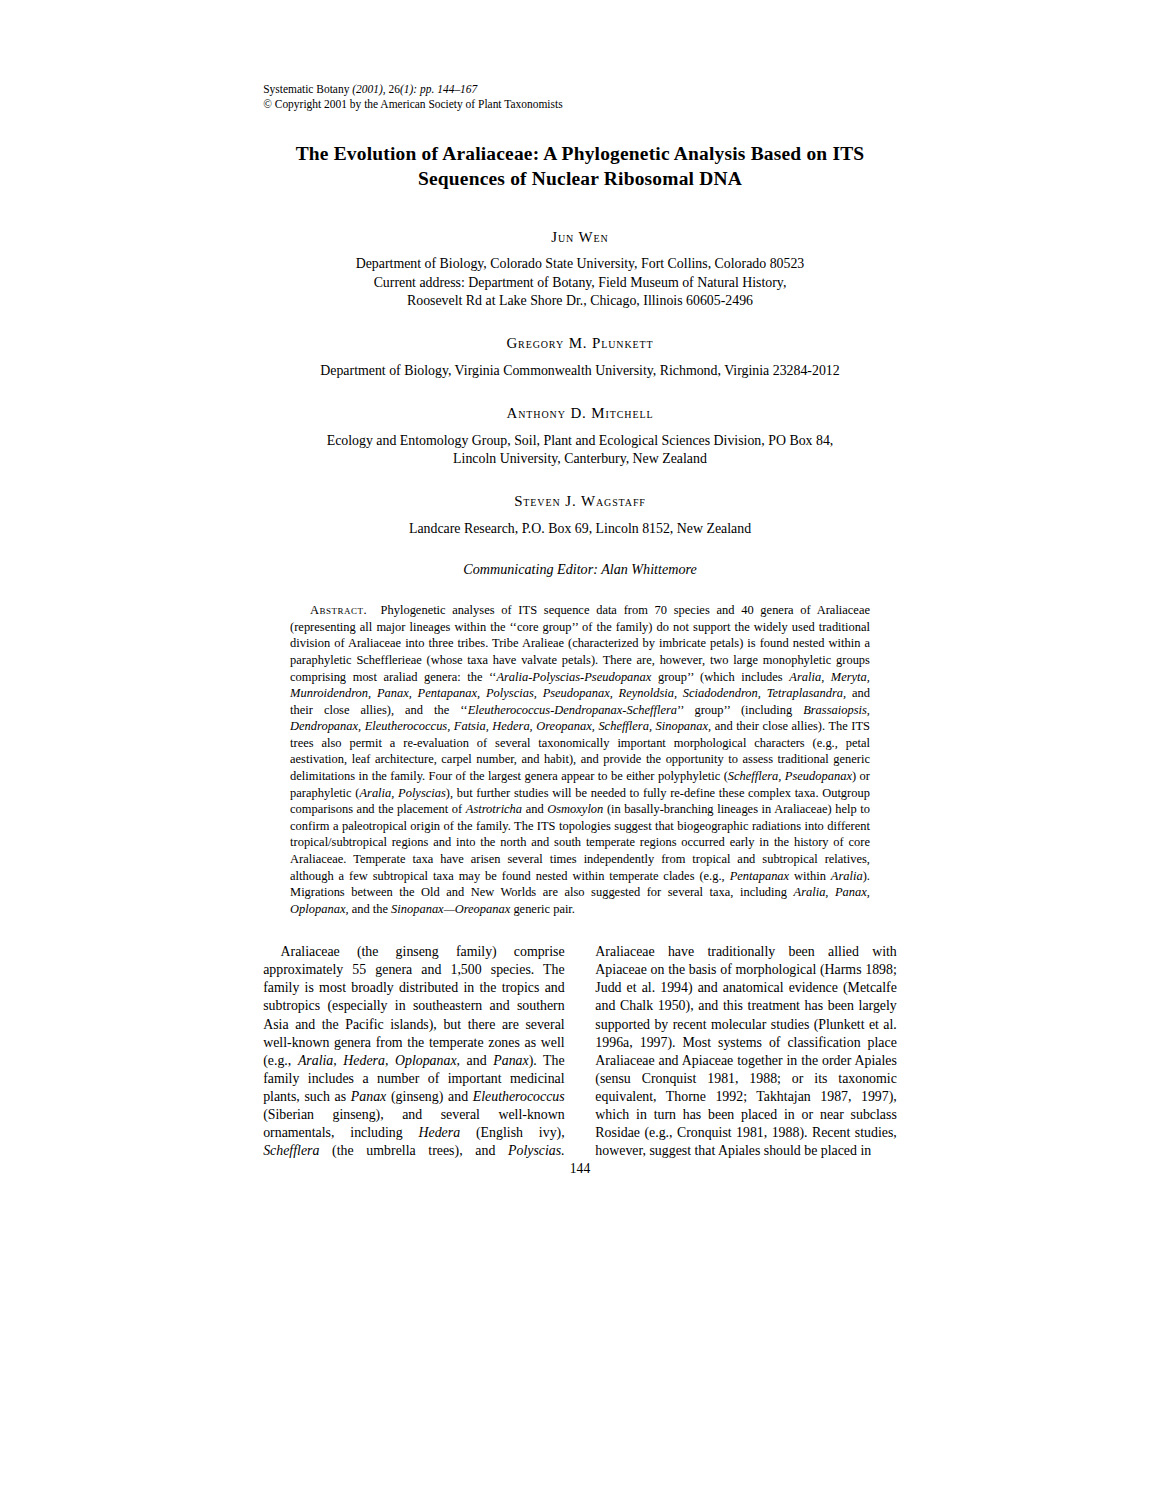Systematic Botany (2001), 26(1): pp. 144–167
© Copyright 2001 by the American Society of Plant Taxonomists
The Evolution of Araliaceae: A Phylogenetic Analysis Based on ITS
Sequences of Nuclear Ribosomal DNA
Jun Wen
Department of Biology, Colorado State University, Fort Collins, Colorado 80523
Current address: Department of Botany, Field Museum of Natural History,
Roosevelt Rd at Lake Shore Dr., Chicago, Illinois 60605-2496
Gregory M. Plunkett
Department of Biology, Virginia Commonwealth University, Richmond, Virginia 23284-2012
Anthony D. Mitchell
Ecology and Entomology Group, Soil, Plant and Ecological Sciences Division, PO Box 84,
Lincoln University, Canterbury, New Zealand
Steven J. Wagstaff
Landcare Research, P.O. Box 69, Lincoln 8152, New Zealand
Communicating Editor: Alan Whittemore
Abstract. Phylogenetic analyses of ITS sequence data from 70 species and 40 genera of Araliaceae (representing all major lineages within the ‘‘core group’’ of the family) do not support the widely used traditional division of Araliaceae into three tribes. Tribe Aralieae (characterized by imbricate petals) is found nested within a paraphyletic Schefflerieae (whose taxa have valvate petals). There are, however, two large monophyletic groups comprising most araliad genera: the ‘‘Aralia-Polyscias-Pseudopanax group’’ (which includes Aralia, Meryta, Munroidendron, Panax, Pentapanax, Polyscias, Pseudopanax, Reynoldsia, Sciadodendron, Tetraplasandra, and their close allies), and the ‘‘Eleutherococcus-Dendropanax-Schefflera’’ group’’ (including Brassaiopsis, Dendropanax, Eleutherococcus, Fatsia, Hedera, Oreopanax, Schefflera, Sinopanax, and their close allies). The ITS trees also permit a re-evaluation of several taxonomically important morphological characters (e.g., petal aestivation, leaf architecture, carpel number, and habit), and provide the opportunity to assess traditional generic delimitations in the family. Four of the largest genera appear to be either polyphyletic (Schefflera, Pseudopanax) or paraphyletic (Aralia, Polyscias), but further studies will be needed to fully re-define these complex taxa. Outgroup comparisons and the placement of Astrotricha and Osmoxylon (in basally-branching lineages in Araliaceae) help to confirm a paleotropical origin of the family. The ITS topologies suggest that biogeographic radiations into different tropical/subtropical regions and into the north and south temperate regions occurred early in the history of core Araliaceae. Temperate taxa have arisen several times independently from tropical and subtropical relatives, although a few subtropical taxa may be found nested within temperate clades (e.g., Pentapanax within Aralia). Migrations between the Old and New Worlds are also suggested for several taxa, including Aralia, Panax, Oplopanax, and the Sinopanax—Oreopanax generic pair.
Araliaceae (the ginseng family) comprise approximately 55 genera and 1,500 species. The family is most broadly distributed in the tropics and subtropics (especially in southeastern and southern Asia and the Pacific islands), but there are several well-known genera from the temperate zones as well (e.g., Aralia, Hedera, Oplopanax, and Panax). The family includes a number of important medicinal plants, such as Panax (ginseng) and Eleutherococcus (Siberian ginseng), and several well-known ornamentals, including Hedera (English ivy), Schefflera (the umbrella trees), and Polyscias. Araliaceae have traditionally been allied with Apiaceae on the basis of morphological (Harms 1898; Judd et al. 1994) and anatomical evidence (Metcalfe and Chalk 1950), and this treatment has been largely supported by recent molecular studies (Plunkett et al. 1996a, 1997). Most systems of classification place Araliaceae and Apiaceae together in the order Apiales (sensu Cronquist 1981, 1988; or its taxonomic equivalent, Thorne 1992; Takhtajan 1987, 1997), which in turn has been placed in or near subclass Rosidae (e.g., Cronquist 1981, 1988). Recent studies, however, suggest that Apiales should be placed in
144